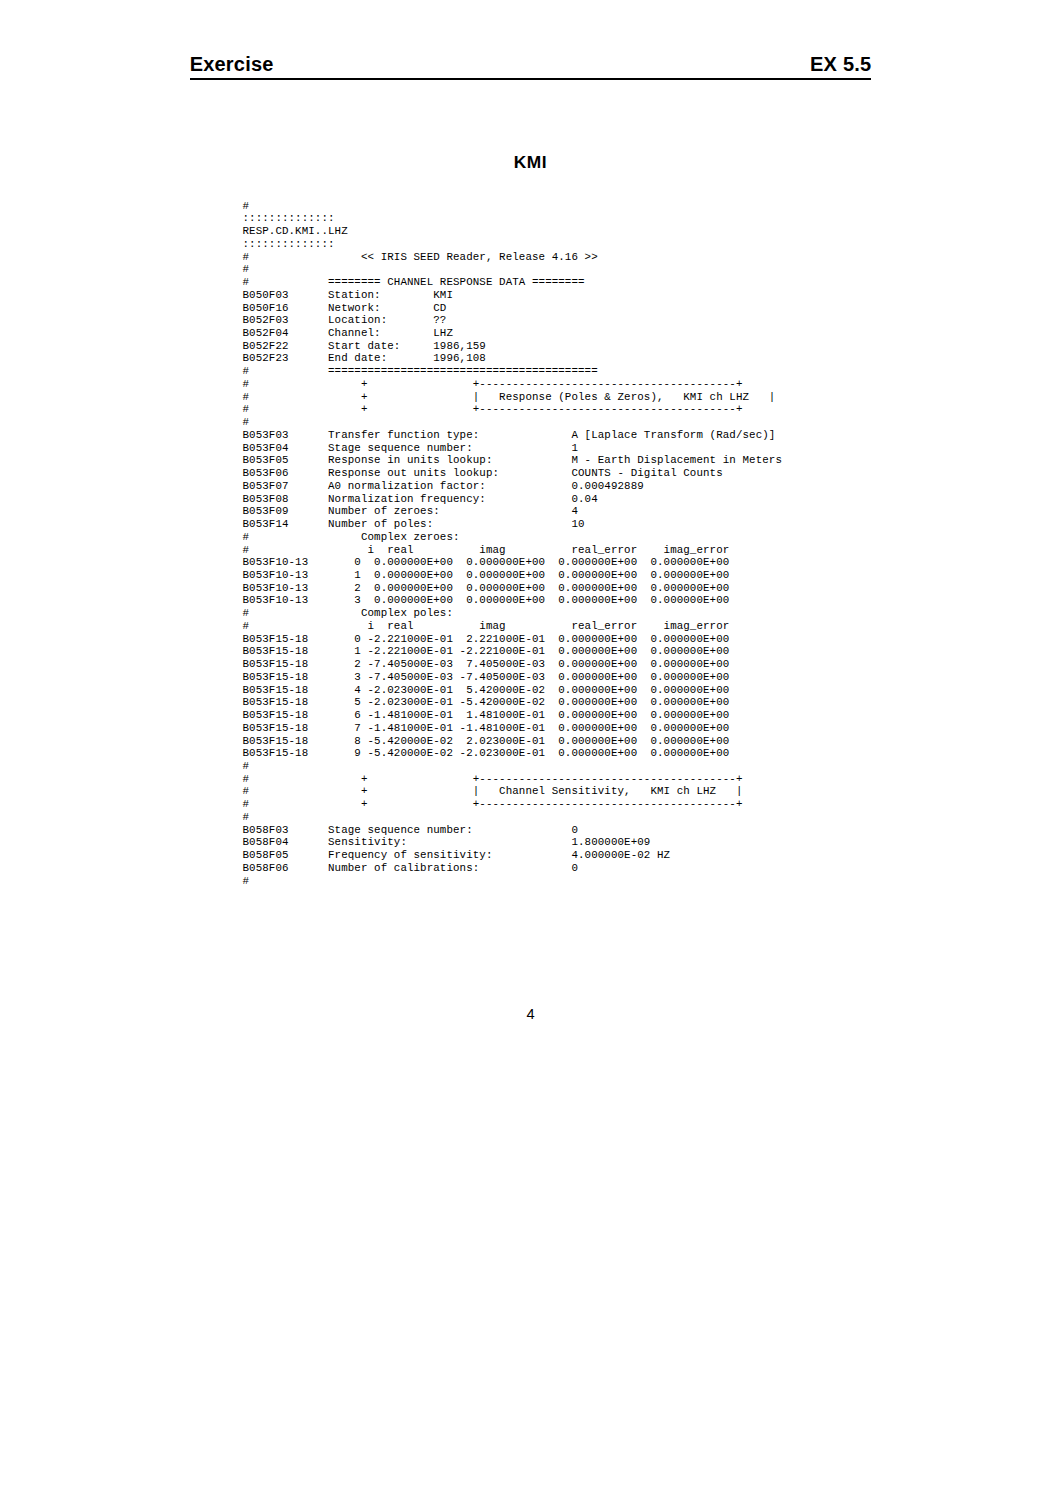Exercise EX 5.5
KMI
#
::::::::::::::
RESP.CD.KMI..LHZ
::::::::::::::
#                 << IRIS SEED Reader, Release 4.16 >>
#
#            ======== CHANNEL RESPONSE DATA ========
B050F03      Station:        KMI
B050F16      Network:        CD
B052F03      Location:       ??
B052F04      Channel:        LHZ
B052F22      Start date:     1986,159
B052F23      End date:       1996,108
#            =========================================
#                 +                +---------------------------------------+
#                 +                |   Response (Poles & Zeros),   KMI ch LHZ   |
#                 +                +---------------------------------------+
#
B053F03      Transfer function type:              A [Laplace Transform (Rad/sec)]
B053F04      Stage sequence number:               1
B053F05      Response in units lookup:            M - Earth Displacement in Meters
B053F06      Response out units lookup:           COUNTS - Digital Counts
B053F07      A0 normalization factor:             0.000492889
B053F08      Normalization frequency:             0.04
B053F09      Number of zeroes:                    4
B053F14      Number of poles:                     10
#                 Complex zeroes:
#                  i  real          imag          real_error    imag_error
B053F10-13       0  0.000000E+00  0.000000E+00  0.000000E+00  0.000000E+00
B053F10-13       1  0.000000E+00  0.000000E+00  0.000000E+00  0.000000E+00
B053F10-13       2  0.000000E+00  0.000000E+00  0.000000E+00  0.000000E+00
B053F10-13       3  0.000000E+00  0.000000E+00  0.000000E+00  0.000000E+00
#                 Complex poles:
#                  i  real          imag          real_error    imag_error
B053F15-18       0 -2.221000E-01  2.221000E-01  0.000000E+00  0.000000E+00
B053F15-18       1 -2.221000E-01 -2.221000E-01  0.000000E+00  0.000000E+00
B053F15-18       2 -7.405000E-03  7.405000E-03  0.000000E+00  0.000000E+00
B053F15-18       3 -7.405000E-03 -7.405000E-03  0.000000E+00  0.000000E+00
B053F15-18       4 -2.023000E-01  5.420000E-02  0.000000E+00  0.000000E+00
B053F15-18       5 -2.023000E-01 -5.420000E-02  0.000000E+00  0.000000E+00
B053F15-18       6 -1.481000E-01  1.481000E-01  0.000000E+00  0.000000E+00
B053F15-18       7 -1.481000E-01 -1.481000E-01  0.000000E+00  0.000000E+00
B053F15-18       8 -5.420000E-02  2.023000E-01  0.000000E+00  0.000000E+00
B053F15-18       9 -5.420000E-02 -2.023000E-01  0.000000E+00  0.000000E+00
#
#                 +                +---------------------------------------+
#                 +                |   Channel Sensitivity,   KMI ch LHZ   |
#                 +                +---------------------------------------+
#
B058F03      Stage sequence number:               0
B058F04      Sensitivity:                         1.800000E+09
B058F05      Frequency of sensitivity:            4.000000E-02 HZ
B058F06      Number of calibrations:              0
#
4